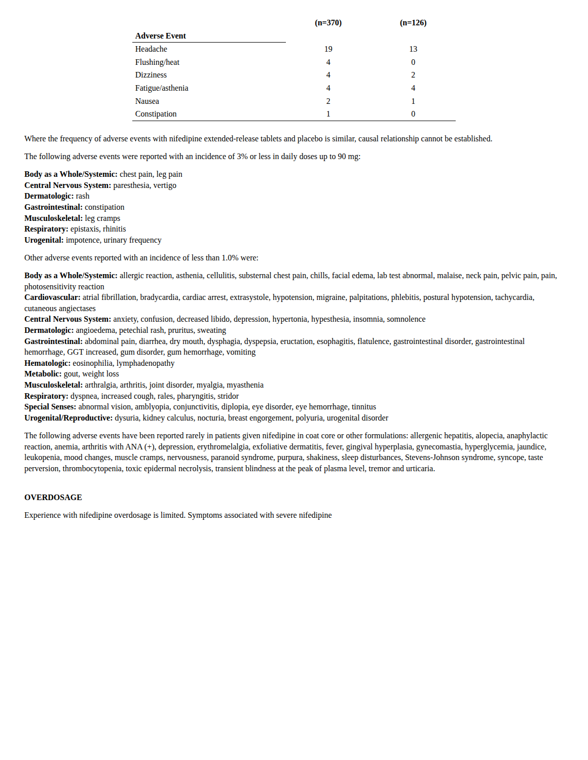| | (n=370) | (n=126) |
| --- | --- | --- |
| Adverse Event | | |
| Headache | 19 | 13 |
| Flushing/heat | 4 | 0 |
| Dizziness | 4 | 2 |
| Fatigue/asthenia | 4 | 4 |
| Nausea | 2 | 1 |
| Constipation | 1 | 0 |
Where the frequency of adverse events with nifedipine extended-release tablets and placebo is similar, causal relationship cannot be established.
The following adverse events were reported with an incidence of 3% or less in daily doses up to 90 mg:
Body as a Whole/Systemic: chest pain, leg pain
Central Nervous System: paresthesia, vertigo
Dermatologic: rash
Gastrointestinal: constipation
Musculoskeletal: leg cramps
Respiratory: epistaxis, rhinitis
Urogenital: impotence, urinary frequency
Other adverse events reported with an incidence of less than 1.0% were:
Body as a Whole/Systemic: allergic reaction, asthenia, cellulitis, substernal chest pain, chills, facial edema, lab test abnormal, malaise, neck pain, pelvic pain, pain, photosensitivity reaction
Cardiovascular: atrial fibrillation, bradycardia, cardiac arrest, extrasystole, hypotension, migraine, palpitations, phlebitis, postural hypotension, tachycardia, cutaneous angiectases
Central Nervous System: anxiety, confusion, decreased libido, depression, hypertonia, hypesthesia, insomnia, somnolence
Dermatologic: angioedema, petechial rash, pruritus, sweating
Gastrointestinal: abdominal pain, diarrhea, dry mouth, dysphagia, dyspepsia, eructation, esophagitis, flatulence, gastrointestinal disorder, gastrointestinal hemorrhage, GGT increased, gum disorder, gum hemorrhage, vomiting
Hematologic: eosinophilia, lymphadenopathy
Metabolic: gout, weight loss
Musculoskeletal: arthralgia, arthritis, joint disorder, myalgia, myasthenia
Respiratory: dyspnea, increased cough, rales, pharyngitis, stridor
Special Senses: abnormal vision, amblyopia, conjunctivitis, diplopia, eye disorder, eye hemorrhage, tinnitus
Urogenital/Reproductive: dysuria, kidney calculus, nocturia, breast engorgement, polyuria, urogenital disorder
The following adverse events have been reported rarely in patients given nifedipine in coat core or other formulations: allergenic hepatitis, alopecia, anaphylactic reaction, anemia, arthritis with ANA (+), depression, erythromelalgia, exfoliative dermatitis, fever, gingival hyperplasia, gynecomastia, hyperglycemia, jaundice, leukopenia, mood changes, muscle cramps, nervousness, paranoid syndrome, purpura, shakiness, sleep disturbances, Stevens-Johnson syndrome, syncope, taste perversion, thrombocytopenia, toxic epidermal necrolysis, transient blindness at the peak of plasma level, tremor and urticaria.
OVERDOSAGE
Experience with nifedipine overdosage is limited. Symptoms associated with severe nifedipine